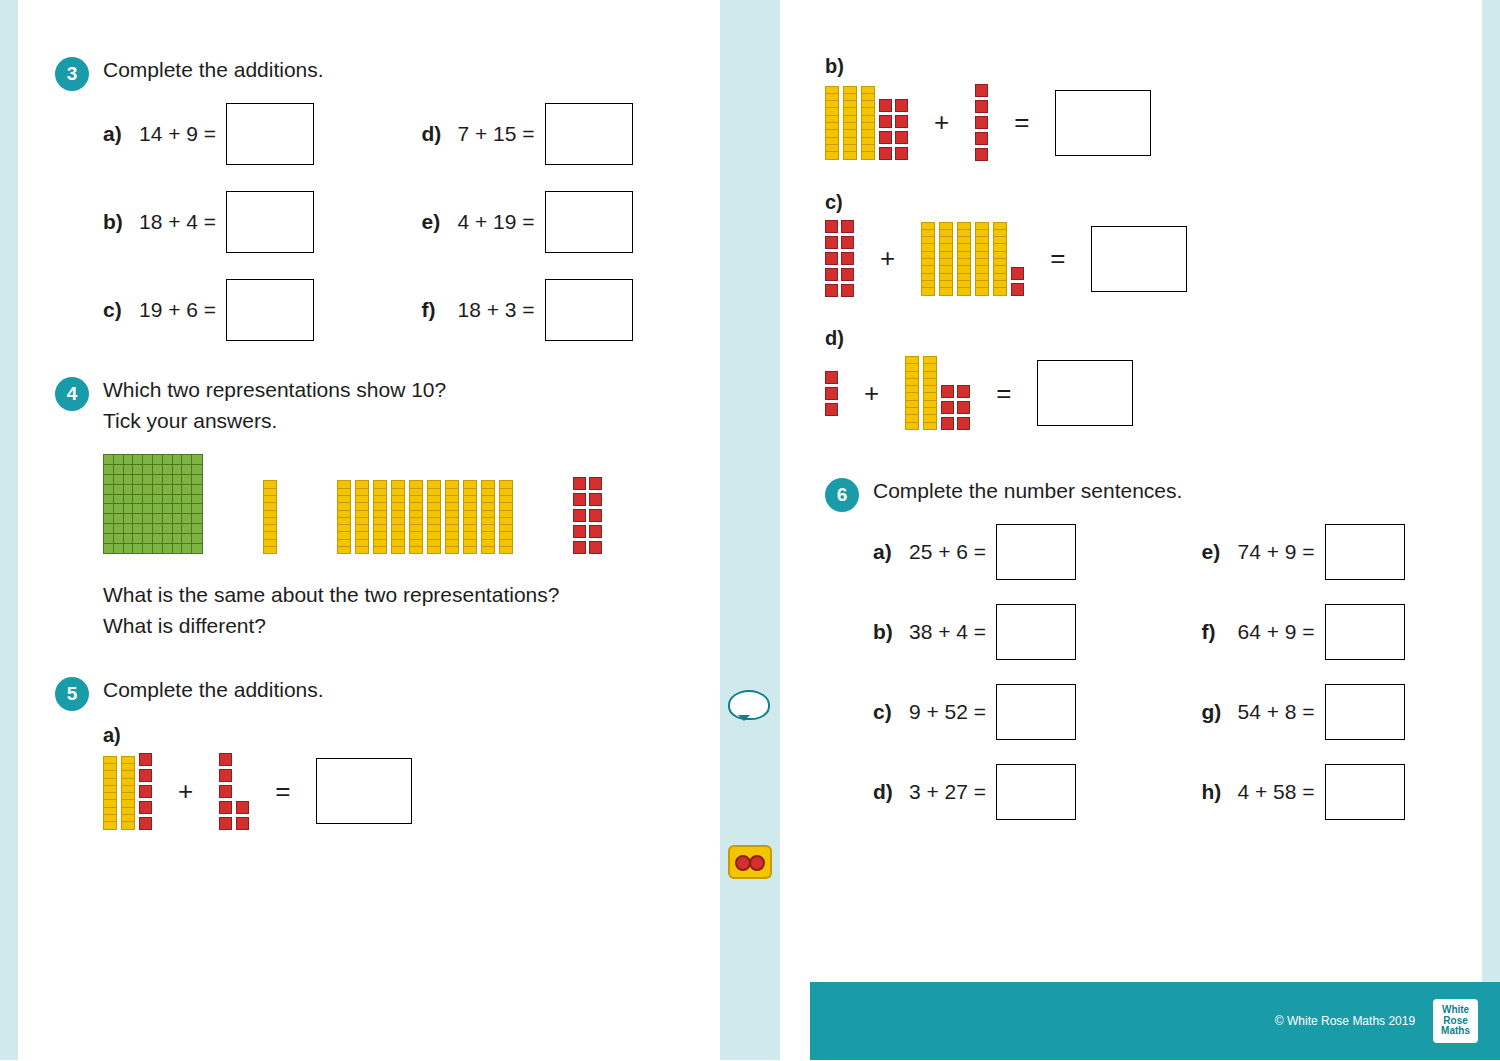3
Complete the additions.
a) 14 + 9 =
d) 7 + 15 =
b) 18 + 4 =
e) 4 + 19 =
c) 19 + 6 =
f) 18 + 3 =
4
Which two representations show 10?
Tick your answers.
What is the same about the two representations?
What is different?
5
Complete the additions.
a)
+
=
b)
+
=
c)
+
=
d)
+
=
6
Complete the number sentences.
a) 25 + 6 =
e) 74 + 9 =
b) 38 + 4 =
f) 64 + 9 =
c) 9 + 52 =
g) 54 + 8 =
d) 3 + 27 =
h) 4 + 58 =
© White Rose Maths 2019 White
Rose
Maths